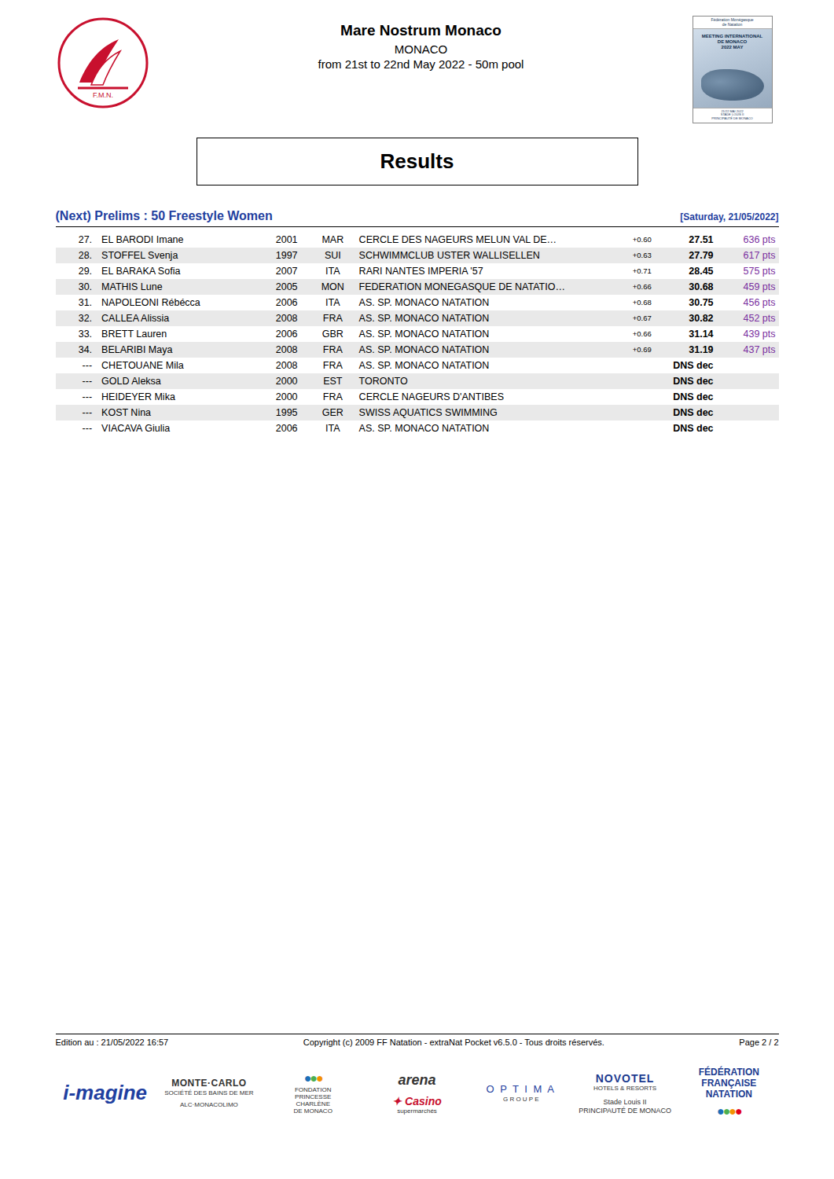F.M.N.
Mare Nostrum Monaco
MONACO
from 21st to 22nd May 2022 - 50m pool
Fédération Monégasque
de Natation
MEETING INTERNATIONAL
DE MONACO
2022 MAY
21/22 MAI 2022
STADE LOUIS II
PRINCIPAUTÉ DE MONACO
Results
(Next) Prelims : 50 Freestyle Women
[Saturday, 21/05/2022]
| 27. | EL BARODI Imane | 2001 | MAR | CERCLE DES NAGEURS MELUN VAL DE… | +0.60 | 27.51 | 636 pts |
| 28. | STOFFEL Svenja | 1997 | SUI | SCHWIMMCLUB USTER WALLISELLEN | +0.63 | 27.79 | 617 pts |
| 29. | EL BARAKA Sofia | 2007 | ITA | RARI NANTES IMPERIA '57 | +0.71 | 28.45 | 575 pts |
| 30. | MATHIS Lune | 2005 | MON | FEDERATION MONEGASQUE DE NATATIO… | +0.66 | 30.68 | 459 pts |
| 31. | NAPOLEONI Rébécca | 2006 | ITA | AS. SP. MONACO NATATION | +0.68 | 30.75 | 456 pts |
| 32. | CALLEA Alissia | 2008 | FRA | AS. SP. MONACO NATATION | +0.67 | 30.82 | 452 pts |
| 33. | BRETT Lauren | 2006 | GBR | AS. SP. MONACO NATATION | +0.66 | 31.14 | 439 pts |
| 34. | BELARIBI Maya | 2008 | FRA | AS. SP. MONACO NATATION | +0.69 | 31.19 | 437 pts |
| --- | CHETOUANE Mila | 2008 | FRA | AS. SP. MONACO NATATION | | DNS dec | |
| --- | GOLD Aleksa | 2000 | EST | TORONTO | | DNS dec | |
| --- | HEIDEYER Mika | 2000 | FRA | CERCLE NAGEURS D'ANTIBES | | DNS dec | |
| --- | KOST Nina | 1995 | GER | SWISS AQUATICS SWIMMING | | DNS dec | |
| --- | VIACAVA Giulia | 2006 | ITA | AS. SP. MONACO NATATION | | DNS dec | |
Edition au : 21/05/2022 16:57
Copyright (c) 2009 FF Natation - extraNat Pocket v6.5.0 - Tous droits réservés.
Page 2 / 2
i-magine
MONTE·CARLO
SOCIÉTÉ DES BAINS DE MER
ALC·MONACOLIMO
●●●
FONDATION
PRINCESSE
CHARLÈNE
DE MONACO
arena
✦ Casino
supermarchés
O P T I M A
G R O U P E
NOVOTEL
HOTELS & RESORTS
Stade Louis II
PRINCIPAUTÉ DE MONACO
FÉDÉRATION FRANÇAISE
NATATION
●●●●